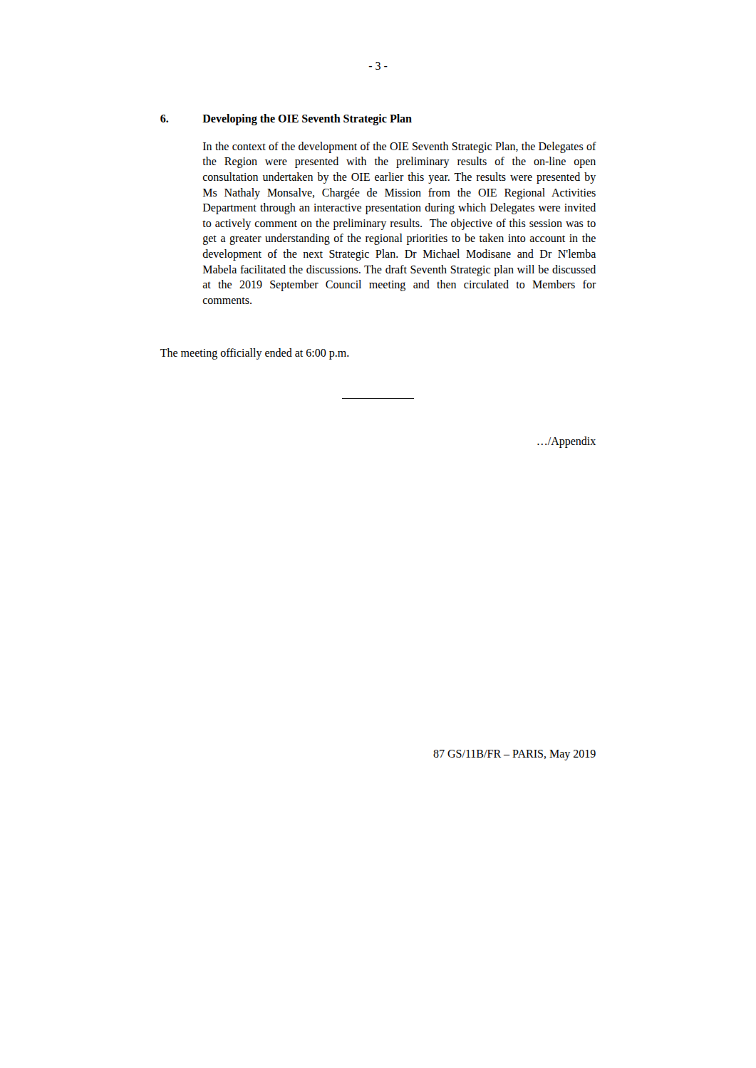- 3 -
6.
Developing the OIE Seventh Strategic Plan
In the context of the development of the OIE Seventh Strategic Plan, the Delegates of the Region were presented with the preliminary results of the on-line open consultation undertaken by the OIE earlier this year. The results were presented by Ms Nathaly Monsalve, Chargée de Mission from the OIE Regional Activities Department through an interactive presentation during which Delegates were invited to actively comment on the preliminary results. The objective of this session was to get a greater understanding of the regional priorities to be taken into account in the development of the next Strategic Plan. Dr Michael Modisane and Dr N'lemba Mabela facilitated the discussions. The draft Seventh Strategic plan will be discussed at the 2019 September Council meeting and then circulated to Members for comments.
The meeting officially ended at 6:00 p.m.
…/Appendix
87 GS/11B/FR – PARIS, May 2019